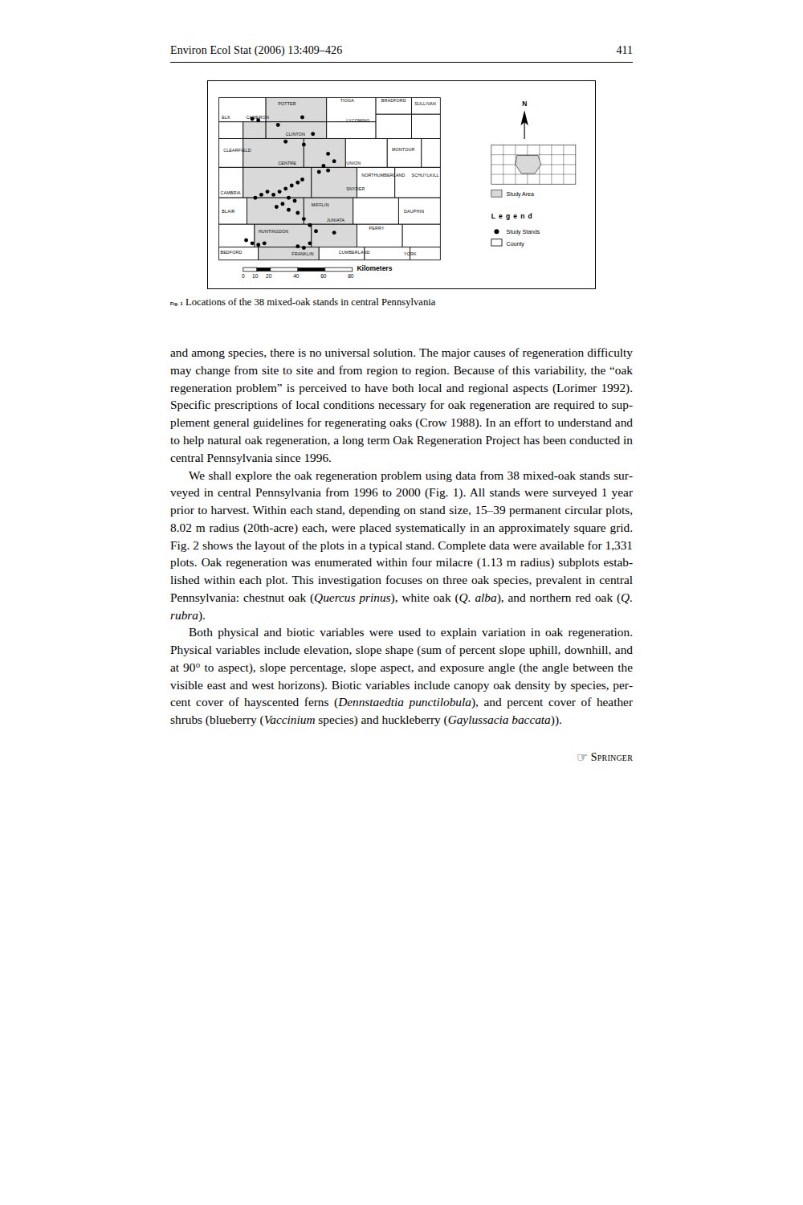Environ Ecol Stat (2006) 13:409–426
411
POTTER TIOGA BRADFORD SULLIVAN ELK CAMERON LYCOMING CLINTON CLEARFIELD MONTOUR CENTRE UNION NORTHUMBERLAND SCHUYLKILL SNYDER CAMBRIA BLAIR MIFFLIN JUNIATA DAUPHIN HUNTINGDON PERRY BEDFORD FRANKLIN CUMBERLAND YORK 0 10 20 40 60 80 Kilometers
N Study Area L e g e n d Study Stands County
Fig. 1 Locations of the 38 mixed-oak stands in central Pennsylvania
and among species, there is no universal solution. The major causes of regeneration difficulty may change from site to site and from region to region. Because of this variability, the “oak regeneration problem” is perceived to have both local and regional aspects (Lorimer 1992). Specific prescriptions of local conditions necessary for oak regeneration are required to supplement general guidelines for regenerating oaks (Crow 1988). In an effort to understand and to help natural oak regeneration, a long term Oak Regeneration Project has been conducted in central Pennsylvania since 1996.
We shall explore the oak regeneration problem using data from 38 mixed-oak stands surveyed in central Pennsylvania from 1996 to 2000 (Fig. 1). All stands were surveyed 1 year prior to harvest. Within each stand, depending on stand size, 15–39 permanent circular plots, 8.02 m radius (20th-acre) each, were placed systematically in an approximately square grid. Fig. 2 shows the layout of the plots in a typical stand. Complete data were available for 1,331 plots. Oak regeneration was enumerated within four milacre (1.13 m radius) subplots established within each plot. This investigation focuses on three oak species, prevalent in central Pennsylvania: chestnut oak (Quercus prinus), white oak (Q. alba), and northern red oak (Q. rubra).
Both physical and biotic variables were used to explain variation in oak regeneration. Physical variables include elevation, slope shape (sum of percent slope uphill, downhill, and at 90° to aspect), slope percentage, slope aspect, and exposure angle (the angle between the visible east and west horizons). Biotic variables include canopy oak density by species, percent cover of hayscented ferns (Dennstaedtia punctilobula), and percent cover of heather shrubs (blueberry (Vaccinium species) and huckleberry (Gaylussacia baccata)).
☞Springer